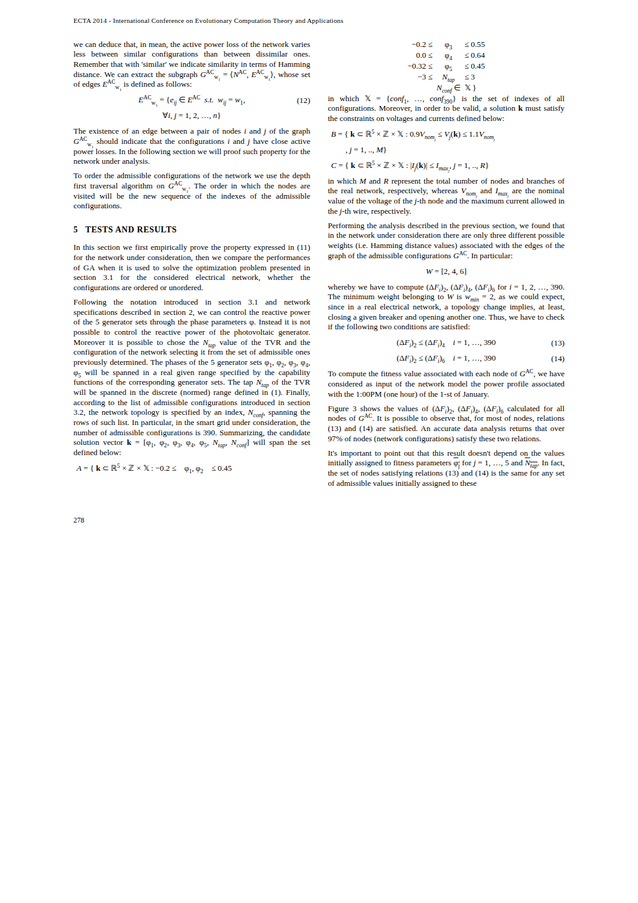ECTA 2014 - International Conference on Evolutionary Computation Theory and Applications
we can deduce that, in mean, the active power loss of the network varies less between similar configurations than between dissimilar ones. Remember that with 'similar' we indicate similarity in terms of Hamming distance. We can extract the subgraph GACw1 = ⟨NAC, EACw1⟩, whose set of edges EACw1 is defined as follows:
EACw1 = {eij ∈ EAC s.t. wij = w1, (12)
∀i, j = 1, 2, …, n}
The existence of an edge between a pair of nodes i and j of the graph GACw1 should indicate that the configurations i and j have close active power losses. In the following section we will proof such property for the network under analysis.
To order the admissible configurations of the network we use the depth first traversal algorithm on GACw1. The order in which the nodes are visited will be the new sequence of the indexes of the admissible configurations.
5 TESTS AND RESULTS
In this section we first empirically prove the property expressed in (11) for the network under consideration, then we compare the performances of GA when it is used to solve the optimization problem presented in section 3.1 for the considered electrical network, whether the configurations are ordered or unordered.
Following the notation introduced in section 3.1 and network specifications described in section 2, we can control the reactive power of the 5 generator sets through the phase parameters φ. Instead it is not possible to control the reactive power of the photovoltaic generator. Moreover it is possible to chose the Ntap value of the TVR and the configuration of the network selecting it from the set of admissible ones previously determined. The phases of the 5 generator sets φ1, φ2, φ3, φ4, φ5 will be spanned in a real given range specified by the capability functions of the corresponding generator sets. The tap Ntap of the TVR will be spanned in the discrete (normed) range defined in (1). Finally, according to the list of admissible configurations introduced in section 3.2, the network topology is specified by an index, Nconf, spanning the rows of such list. In particular, in the smart grid under consideration, the number of admissible configurations is 390. Summarizing, the candidate solution vector k = [φ1, φ2, φ3, φ4, φ5, Ntap, Nconf] will span the set defined below:
A = { k ⊂ ℝ5 × ℤ × 𝕏 : −0.2 ≤ φ1, φ2 ≤ 0.45
| −0.2 ≤ | φ 3 | ≤ 0.55 |
| 0.0 ≤ | φ 4 | ≤ 0.64 |
| −0.32 ≤ | φ 5 | ≤ 0.45 |
| −3 ≤ | N tap | ≤ 3 |
| | N conf ∈ | 𝕏 } |
in which 𝕏 = {conf1, …, conf390} is the set of indexes of all configurations. Moreover, in order to be valid, a solution k must satisfy the constraints on voltages and currents defined below:
B = { k ⊂ ℝ5 × ℤ × 𝕏 : 0.9Vnomj ≤ Vj(k) ≤ 1.1Vnomj
, j = 1, .., M}
C = { k ⊂ ℝ5 × ℤ × 𝕏 : |Ij(k)| ≤ Imaxj, j = 1, .., R}
in which M and R represent the total number of nodes and branches of the real network, respectively, whereas Vnomj and Imaxj are the nominal value of the voltage of the j-th node and the maximum current allowed in the j-th wire, respectively.
Performing the analysis described in the previous section, we found that in the network under consideration there are only three different possible weights (i.e. Hamming distance values) associated with the edges of the graph of the admissible configurations GAC. In particular:
W = [2, 4, 6]
whereby we have to compute (ΔFi)2, (ΔFi)4, (ΔFi)6 for i = 1, 2, …, 390. The minimum weight belonging to W is wmin = 2, as we could expect, since in a real electrical network, a topology change implies, at least, closing a given breaker and opening another one. Thus, we have to check if the following two conditions are satisfied:
(ΔFi)2 ≤ (ΔFi)4 i = 1, …, 390 (13)
(ΔFi)2 ≤ (ΔFi)6 i = 1, …, 390 (14)
To compute the fitness value associated with each node of GAC, we have considered as input of the network model the power profile associated with the 1:00PM (one hour) of the 1-st of January.
Figure 3 shows the values of (ΔFi)2, (ΔFi)4, (ΔFi)6 calculated for all nodes of GAC. It is possible to observe that, for most of nodes, relations (13) and (14) are satisfied. An accurate data analysis returns that over 97% of nodes (network configurations) satisfy these two relations.
It's important to point out that this result doesn't depend on the values initially assigned to fitness parameters φj for j = 1, …, 5 and Ntap. In fact, the set of nodes satisfying relations (13) and (14) is the same for any set of admissible values initially assigned to these
278